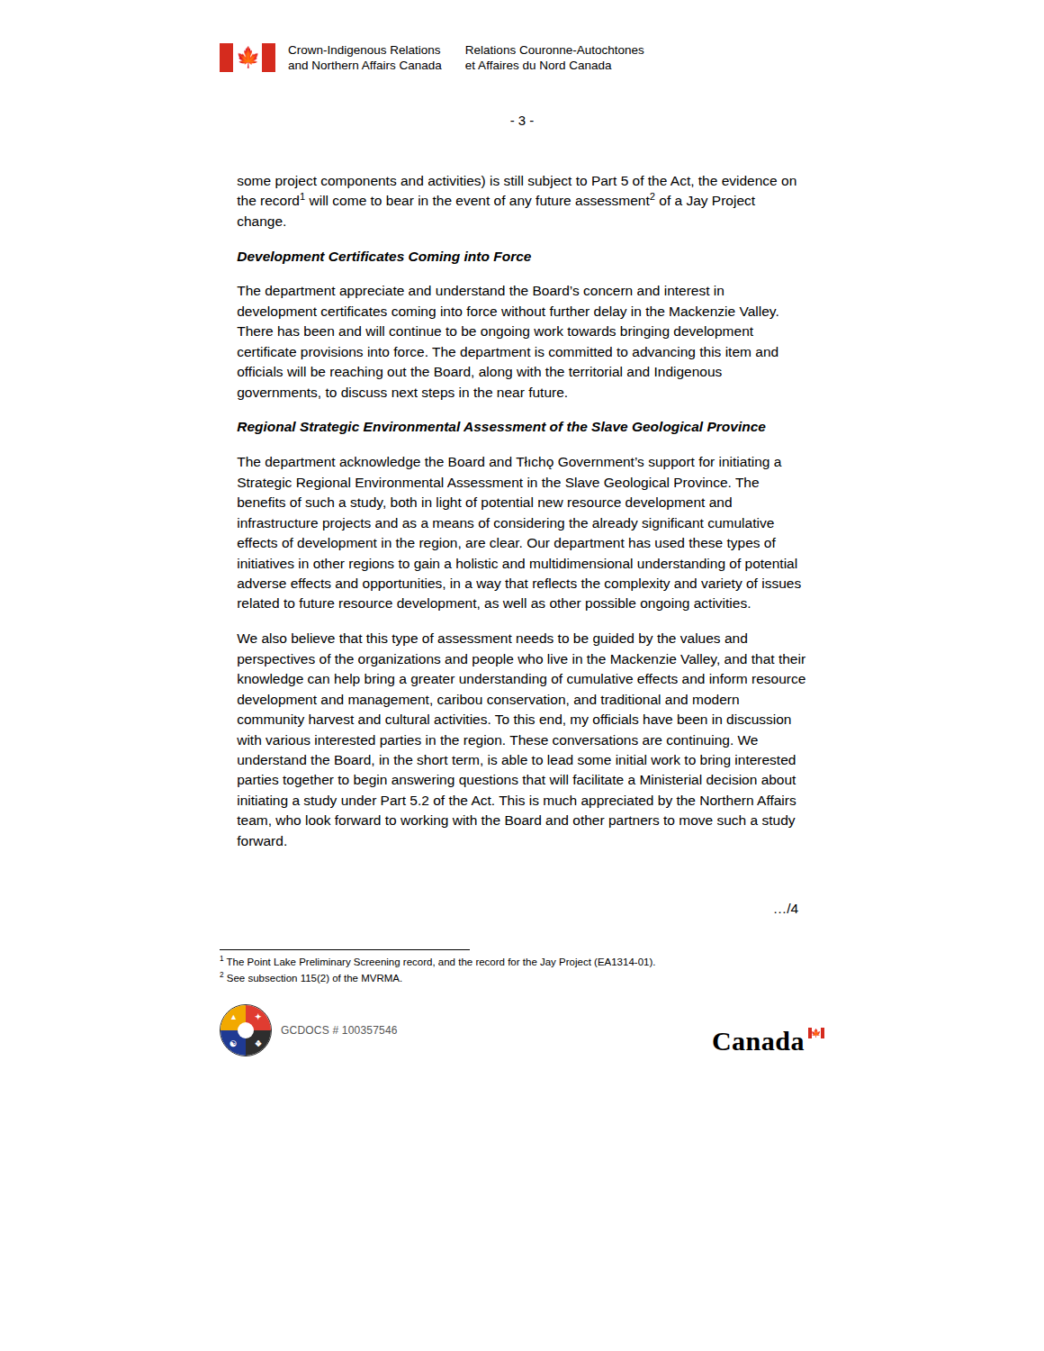🍁
Crown-Indigenous Relations
and Northern Affairs Canada
Relations Couronne-Autochtones
et Affaires du Nord Canada
- 3 -
some project components and activities) is still subject to Part 5 of the Act, the evidence on the record1 will come to bear in the event of any future assessment2 of a Jay Project change.
Development Certificates Coming into Force
The department appreciate and understand the Board’s concern and interest in development certificates coming into force without further delay in the Mackenzie Valley. There has been and will continue to be ongoing work towards bringing development certificate provisions into force. The department is committed to advancing this item and officials will be reaching out the Board, along with the territorial and Indigenous governments, to discuss next steps in the near future.
Regional Strategic Environmental Assessment of the Slave Geological Province
The department acknowledge the Board and Tłıchǫ Government’s support for initiating a Strategic Regional Environmental Assessment in the Slave Geological Province. The benefits of such a study, both in light of potential new resource development and infrastructure projects and as a means of considering the already significant cumulative effects of development in the region, are clear. Our department has used these types of initiatives in other regions to gain a holistic and multidimensional understanding of potential adverse effects and opportunities, in a way that reflects the complexity and variety of issues related to future resource development, as well as other possible ongoing activities.
We also believe that this type of assessment needs to be guided by the values and perspectives of the organizations and people who live in the Mackenzie Valley, and that their knowledge can help bring a greater understanding of cumulative effects and inform resource development and management, caribou conservation, and traditional and modern community harvest and cultural activities. To this end, my officials have been in discussion with various interested parties in the region. These conversations are continuing. We understand the Board, in the short term, is able to lead some initial work to bring interested parties together to begin answering questions that will facilitate a Ministerial decision about initiating a study under Part 5.2 of the Act. This is much appreciated by the Northern Affairs team, who look forward to working with the Board and other partners to move such a study forward.
…/4
1 The Point Lake Preliminary Screening record, and the record for the Jay Project (EA1314-01).
2 See subsection 115(2) of the MVRMA.
▲
✦
☯
❖
GCDOCS # 100357546
Canada 🍁